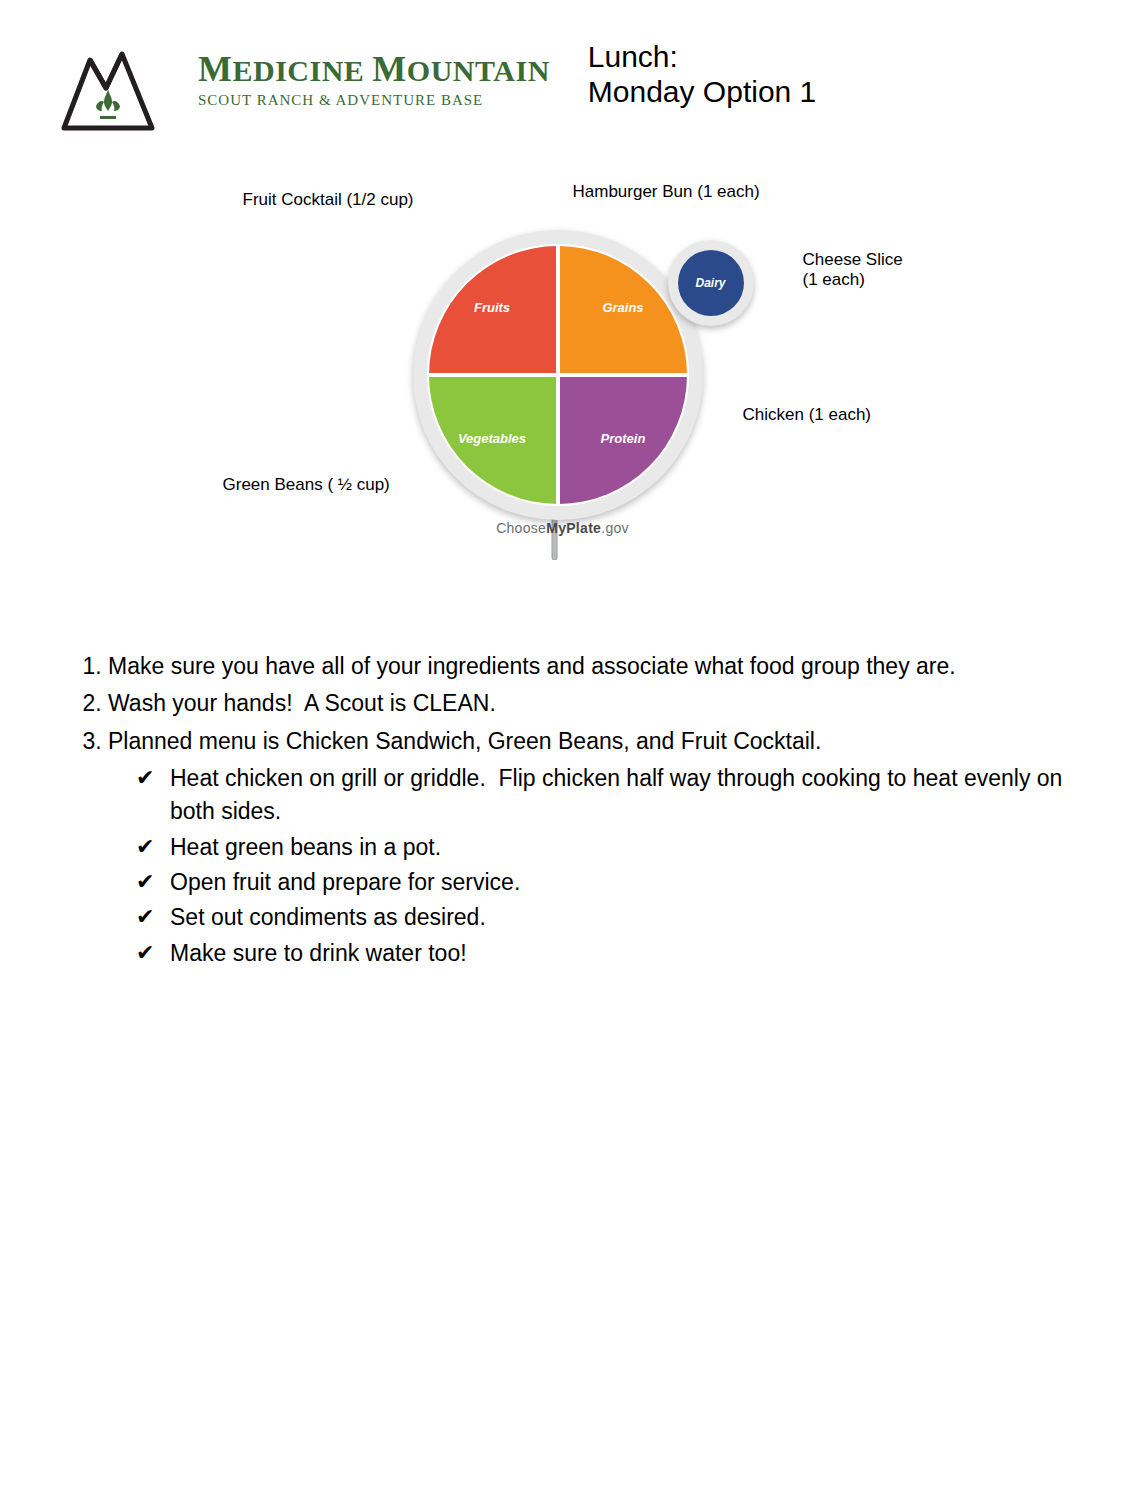Medicine Mountain
Scout Ranch & Adventure Base
Lunch:
Monday Option 1
Fruit Cocktail (1/2 cup)
Hamburger Bun (1 each)
Cheese Slice
(1 each)
Chicken (1 each)
Green Beans ( ½ cup)
Fruits
Grains
Vegetables
Protein
Dairy
ChooseMyPlate.gov
Make sure you have all of your ingredients and associate what food group they are.
Wash your hands! A Scout is CLEAN.
Planned menu is Chicken Sandwich, Green Beans, and Fruit Cocktail.
Heat chicken on grill or griddle. Flip chicken half way through cooking to heat evenly on both sides.
Heat green beans in a pot.
Open fruit and prepare for service.
Set out condiments as desired.
Make sure to drink water too!